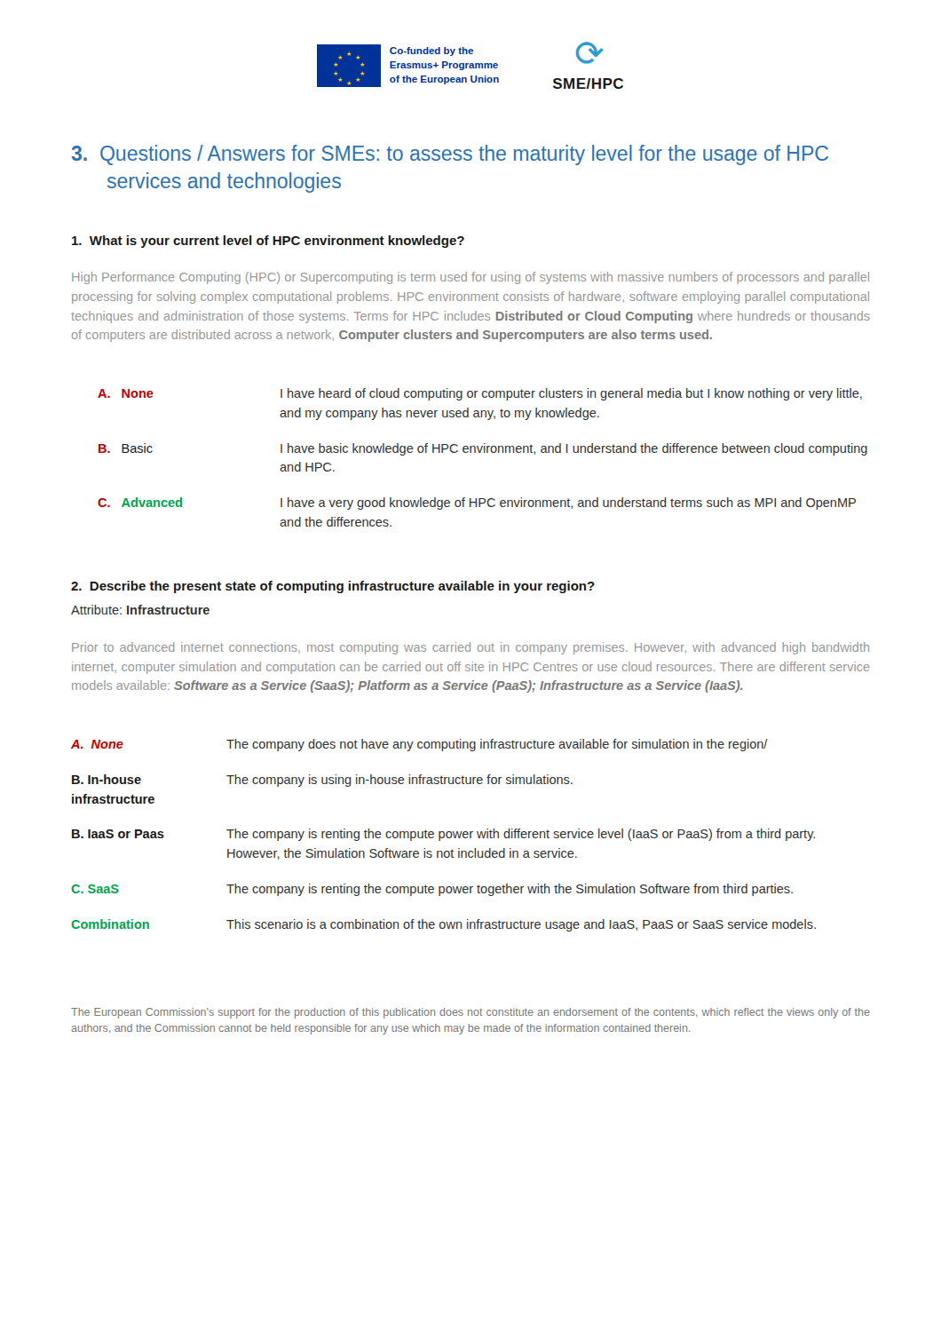★ ★ ★ ★ ★ ★ ★ ★ ★ ★
Co-funded by the
Erasmus+ Programme
of the European Union
⟳
SME/HPC
3. Questions / Answers for SMEs: to assess the maturity level for the usage of HPC services and technologies
1. What is your current level of HPC environment knowledge?
High Performance Computing (HPC) or Supercomputing is term used for using of systems with massive numbers of processors and parallel processing for solving complex computational problems. HPC environment consists of hardware, software employing parallel computational techniques and administration of those systems. Terms for HPC includes Distributed or Cloud Computing where hundreds or thousands of computers are distributed across a network, Computer clusters and Supercomputers are also terms used.
| A. None | I have heard of cloud computing or computer clusters in general media but I know nothing or very little, and my company has never used any, to my knowledge. |
| B. Basic | I have basic knowledge of HPC environment, and I understand the difference between cloud computing and HPC. |
| C. Advanced | I have a very good knowledge of HPC environment, and understand terms such as MPI and OpenMP and the differences. |
2. Describe the present state of computing infrastructure available in your region?
Attribute: Infrastructure
Prior to advanced internet connections, most computing was carried out in company premises. However, with advanced high bandwidth internet, computer simulation and computation can be carried out off site in HPC Centres or use cloud resources. There are different service models available: Software as a Service (SaaS); Platform as a Service (PaaS); Infrastructure as a Service (IaaS).
| A. None | The company does not have any computing infrastructure available for simulation in the region/ |
| B. In-house infrastructure | The company is using in-house infrastructure for simulations. |
| B. IaaS or Paas | The company is renting the compute power with different service level (IaaS or PaaS) from a third party. However, the Simulation Software is not included in a service. |
| C. SaaS | The company is renting the compute power together with the Simulation Software from third parties. |
| Combination | This scenario is a combination of the own infrastructure usage and IaaS, PaaS or SaaS service models. |
The European Commission's support for the production of this publication does not constitute an endorsement of the contents, which reflect the views only of the authors, and the Commission cannot be held responsible for any use which may be made of the information contained therein.